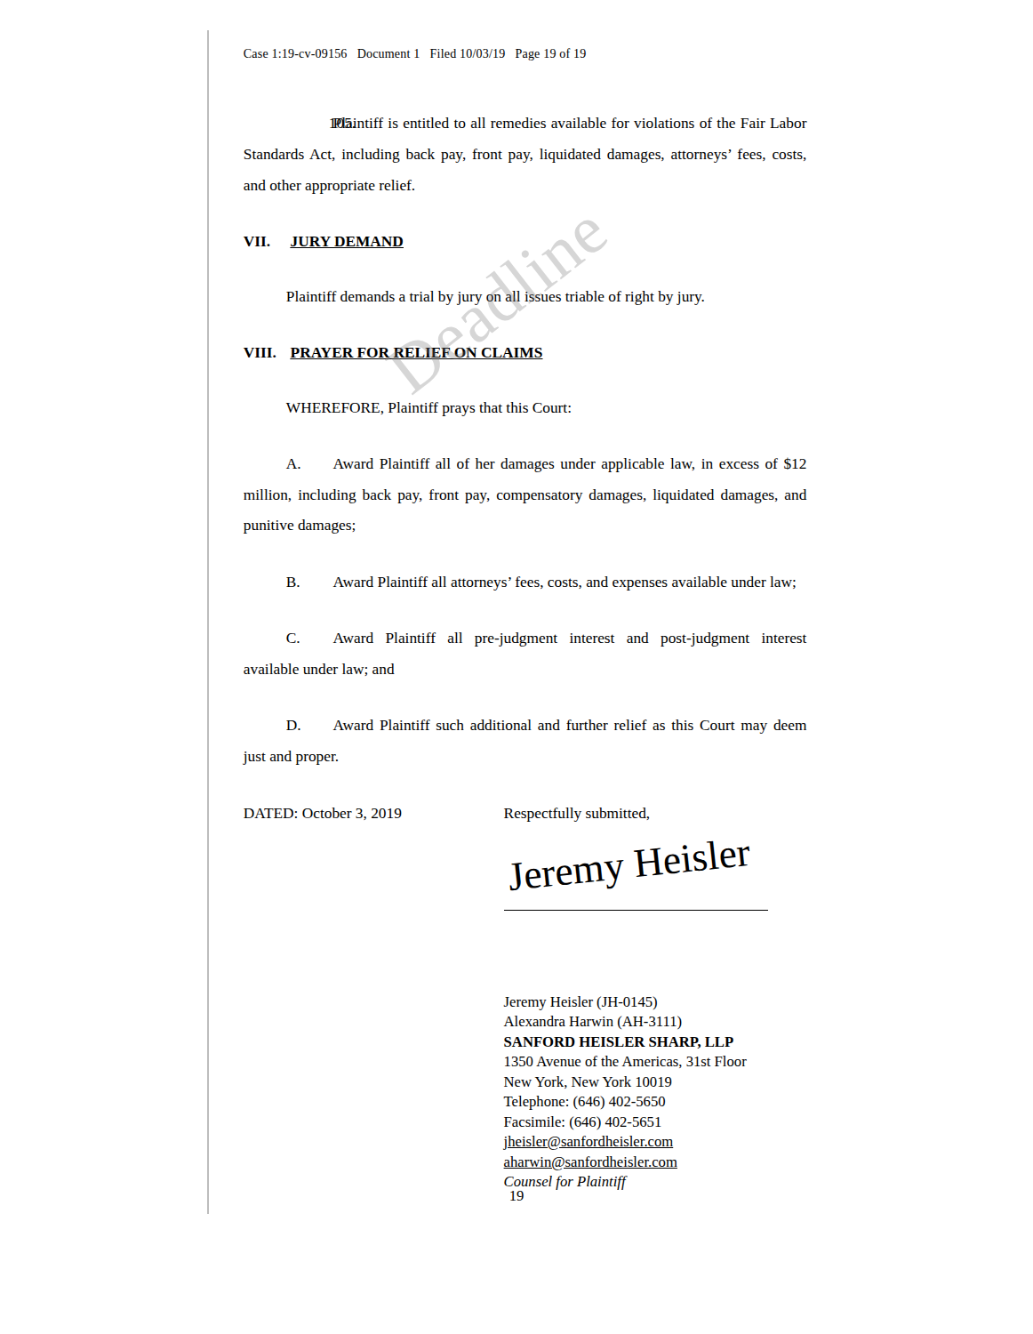Case 1:19-cv-09156 Document 1 Filed 10/03/19 Page 19 of 19
Deadline
105. Plaintiff is entitled to all remedies available for violations of the Fair Labor Standards Act, including back pay, front pay, liquidated damages, attorneys’ fees, costs, and other appropriate relief.
VII. JURY DEMAND
Plaintiff demands a trial by jury on all issues triable of right by jury.
VIII. PRAYER FOR RELIEF ON CLAIMS
WHEREFORE, Plaintiff prays that this Court:
A. Award Plaintiff all of her damages under applicable law, in excess of $12 million, including back pay, front pay, compensatory damages, liquidated damages, and punitive damages;
B. Award Plaintiff all attorneys’ fees, costs, and expenses available under law;
C. Award Plaintiff all pre-judgment interest and post-judgment interest available under law; and
D. Award Plaintiff such additional and further relief as this Court may deem just and proper.
DATED: October 3, 2019
Respectfully submitted,
Jeremy Heisler
Jeremy Heisler (JH-0145)
Alexandra Harwin (AH-3111)
SANFORD HEISLER SHARP, LLP
1350 Avenue of the Americas, 31st Floor
New York, New York 10019
Telephone: (646) 402-5650
Facsimile: (646) 402-5651
jheisler@sanfordheisler.com
aharwin@sanfordheisler.com
Counsel for Plaintiff
19